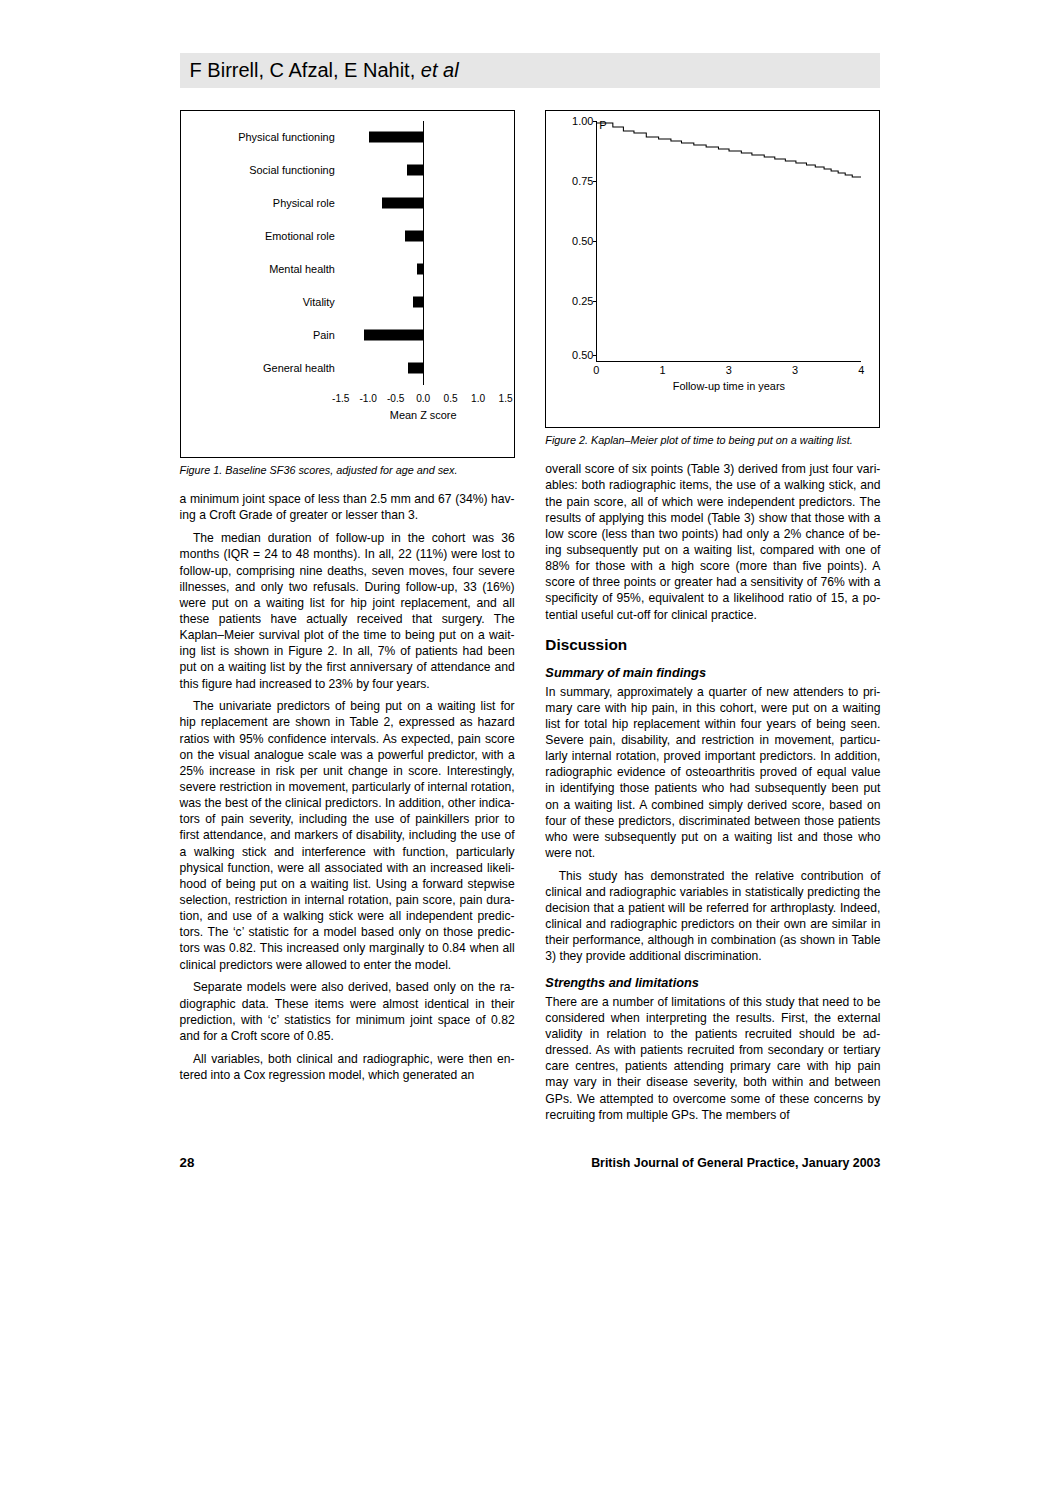F Birrell, C Afzal, E Nahit, et al
Physical functioning
Social functioning
Physical role
Emotional role
Mental health
Vitality
Pain
General health
-1.5 -1.0 -0.5 0.0 0.5 1.0 1.5
Mean Z score
Figure 1. Baseline SF36 scores, adjusted for age and sex.
a minimum joint space of less than 2.5 mm and 67 (34%) having a Croft Grade of greater or lesser than 3.
The median duration of follow-up in the cohort was 36 months (IQR = 24 to 48 months). In all, 22 (11%) were lost to follow-up, comprising nine deaths, seven moves, four severe illnesses, and only two refusals. During follow-up, 33 (16%) were put on a waiting list for hip joint replacement, and all these patients have actually received that surgery. The Kaplan–Meier survival plot of the time to being put on a waiting list is shown in Figure 2. In all, 7% of patients had been put on a waiting list by the first anniversary of attendance and this figure had increased to 23% by four years.
The univariate predictors of being put on a waiting list for hip replacement are shown in Table 2, expressed as hazard ratios with 95% confidence intervals. As expected, pain score on the visual analogue scale was a powerful predictor, with a 25% increase in risk per unit change in score. Interestingly, severe restriction in movement, particularly of internal rotation, was the best of the clinical predictors. In addition, other indicators of pain severity, including the use of painkillers prior to first attendance, and markers of disability, including the use of a walking stick and interference with function, particularly physical function, were all associated with an increased likelihood of being put on a waiting list. Using a forward stepwise selection, restriction in internal rotation, pain score, pain duration, and use of a walking stick were all independent predictors. The ‘c’ statistic for a model based only on those predictors was 0.82. This increased only marginally to 0.84 when all clinical predictors were allowed to enter the model.
Separate models were also derived, based only on the radiographic data. These items were almost identical in their prediction, with ‘c’ statistics for minimum joint space of 0.82 and for a Croft score of 0.85.
All variables, both clinical and radiographic, were then entered into a Cox regression model, which generated an
P
1.00
0.75
0.50
0.25
0.50
0 1 3 3 4
Follow-up time in years
Figure 2. Kaplan–Meier plot of time to being put on a waiting list.
overall score of six points (Table 3) derived from just four variables: both radiographic items, the use of a walking stick, and the pain score, all of which were independent predictors. The results of applying this model (Table 3) show that those with a low score (less than two points) had only a 2% chance of being subsequently put on a waiting list, compared with one of 88% for those with a high score (more than five points). A score of three points or greater had a sensitivity of 76% with a specificity of 95%, equivalent to a likelihood ratio of 15, a potential useful cut-off for clinical practice.
Discussion
Summary of main findings
In summary, approximately a quarter of new attenders to primary care with hip pain, in this cohort, were put on a waiting list for total hip replacement within four years of being seen. Severe pain, disability, and restriction in movement, particularly internal rotation, proved important predictors. In addition, radiographic evidence of osteoarthritis proved of equal value in identifying those patients who had subsequently been put on a waiting list. A combined simply derived score, based on four of these predictors, discriminated between those patients who were subsequently put on a waiting list and those who were not.
This study has demonstrated the relative contribution of clinical and radiographic variables in statistically predicting the decision that a patient will be referred for arthroplasty. Indeed, clinical and radiographic predictors on their own are similar in their performance, although in combination (as shown in Table 3) they provide additional discrimination.
Strengths and limitations
There are a number of limitations of this study that need to be considered when interpreting the results. First, the external validity in relation to the patients recruited should be addressed. As with patients recruited from secondary or tertiary care centres, patients attending primary care with hip pain may vary in their disease severity, both within and between GPs. We attempted to overcome some of these concerns by recruiting from multiple GPs. The members of
28
British Journal of General Practice, January 2003